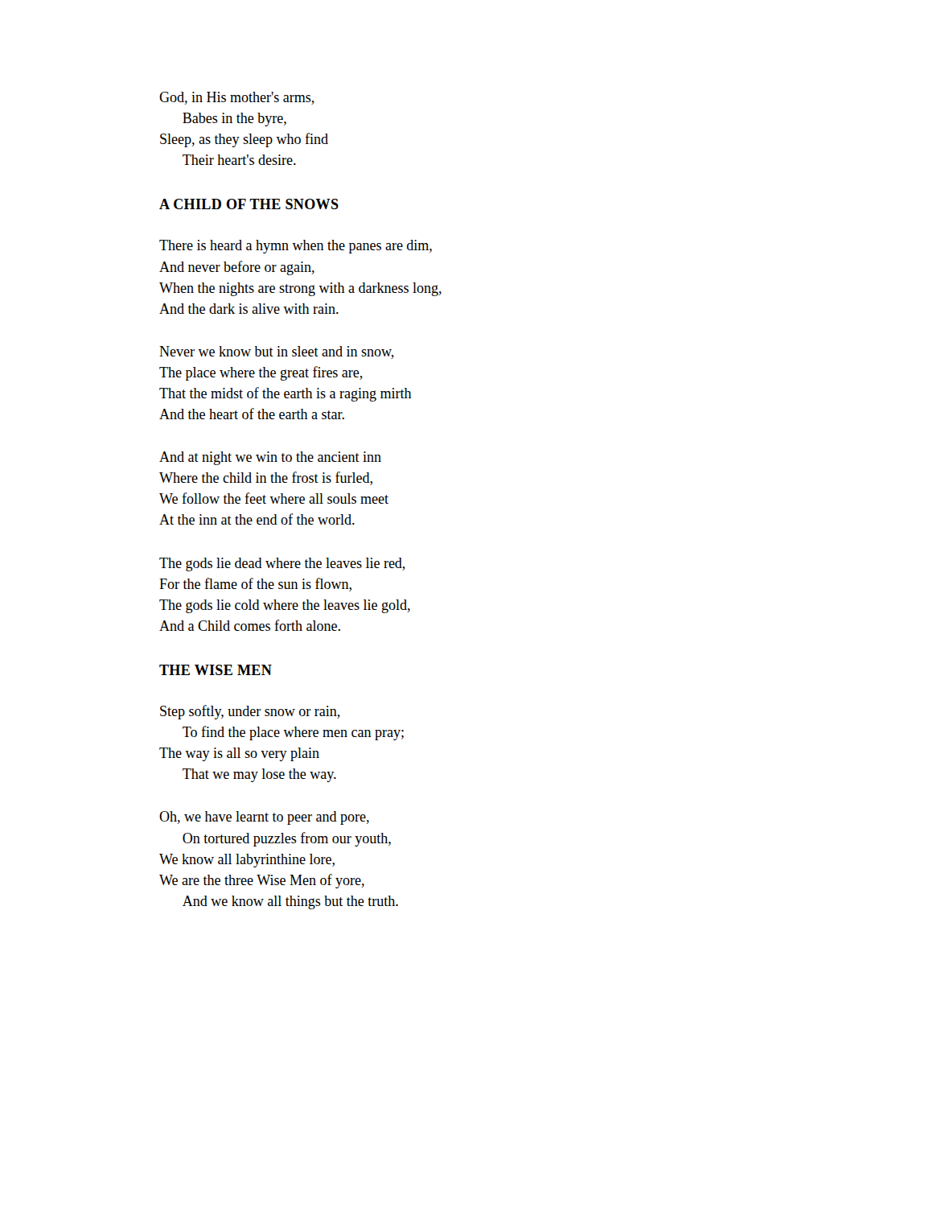God, in His mother's arms,
Babes in the byre,
Sleep, as they sleep who find
Their heart's desire.
A CHILD OF THE SNOWS
There is heard a hymn when the panes are dim,
And never before or again,
When the nights are strong with a darkness long,
And the dark is alive with rain.
Never we know but in sleet and in snow,
The place where the great fires are,
That the midst of the earth is a raging mirth
And the heart of the earth a star.
And at night we win to the ancient inn
Where the child in the frost is furled,
We follow the feet where all souls meet
At the inn at the end of the world.
The gods lie dead where the leaves lie red,
For the flame of the sun is flown,
The gods lie cold where the leaves lie gold,
And a Child comes forth alone.
THE WISE MEN
Step softly, under snow or rain,
To find the place where men can pray;
The way is all so very plain
That we may lose the way.
Oh, we have learnt to peer and pore,
On tortured puzzles from our youth,
We know all labyrinthine lore,
We are the three Wise Men of yore,
And we know all things but the truth.